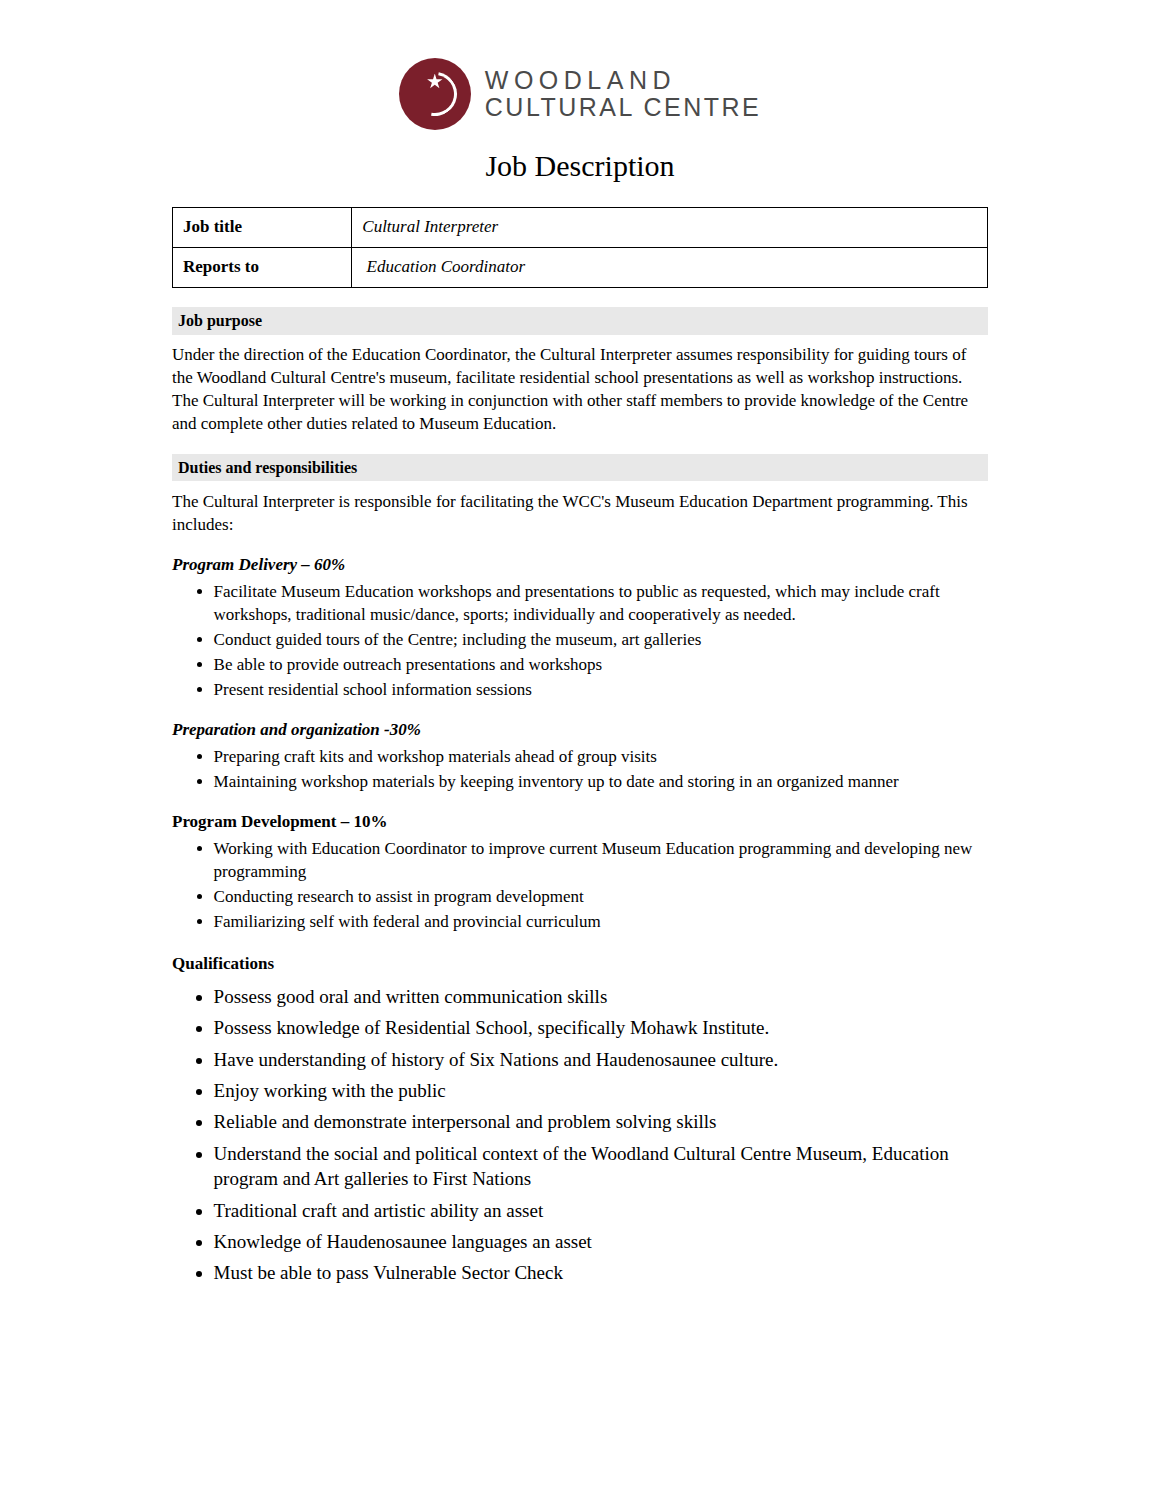WOODLAND
CULTURAL CENTRE
Job Description
| Job title | Cultural Interpreter |
| Reports to | Education Coordinator |
Job purpose
Under the direction of the Education Coordinator, the Cultural Interpreter assumes responsibility for guiding tours of the Woodland Cultural Centre's museum, facilitate residential school presentations as well as workshop instructions. The Cultural Interpreter will be working in conjunction with other staff members to provide knowledge of the Centre and complete other duties related to Museum Education.
Duties and responsibilities
The Cultural Interpreter is responsible for facilitating the WCC's Museum Education Department programming. This includes:
Program Delivery – 60%
Facilitate Museum Education workshops and presentations to public as requested, which may include craft workshops, traditional music/dance, sports; individually and cooperatively as needed.
Conduct guided tours of the Centre; including the museum, art galleries
Be able to provide outreach presentations and workshops
Present residential school information sessions
Preparation and organization -30%
Preparing craft kits and workshop materials ahead of group visits
Maintaining workshop materials by keeping inventory up to date and storing in an organized manner
Program Development – 10%
Working with Education Coordinator to improve current Museum Education programming and developing new programming
Conducting research to assist in program development
Familiarizing self with federal and provincial curriculum
Qualifications
Possess good oral and written communication skills
Possess knowledge of Residential School, specifically Mohawk Institute.
Have understanding of history of Six Nations and Haudenosaunee culture.
Enjoy working with the public
Reliable and demonstrate interpersonal and problem solving skills
Understand the social and political context of the Woodland Cultural Centre Museum, Education program and Art galleries to First Nations
Traditional craft and artistic ability an asset
Knowledge of Haudenosaunee languages an asset
Must be able to pass Vulnerable Sector Check